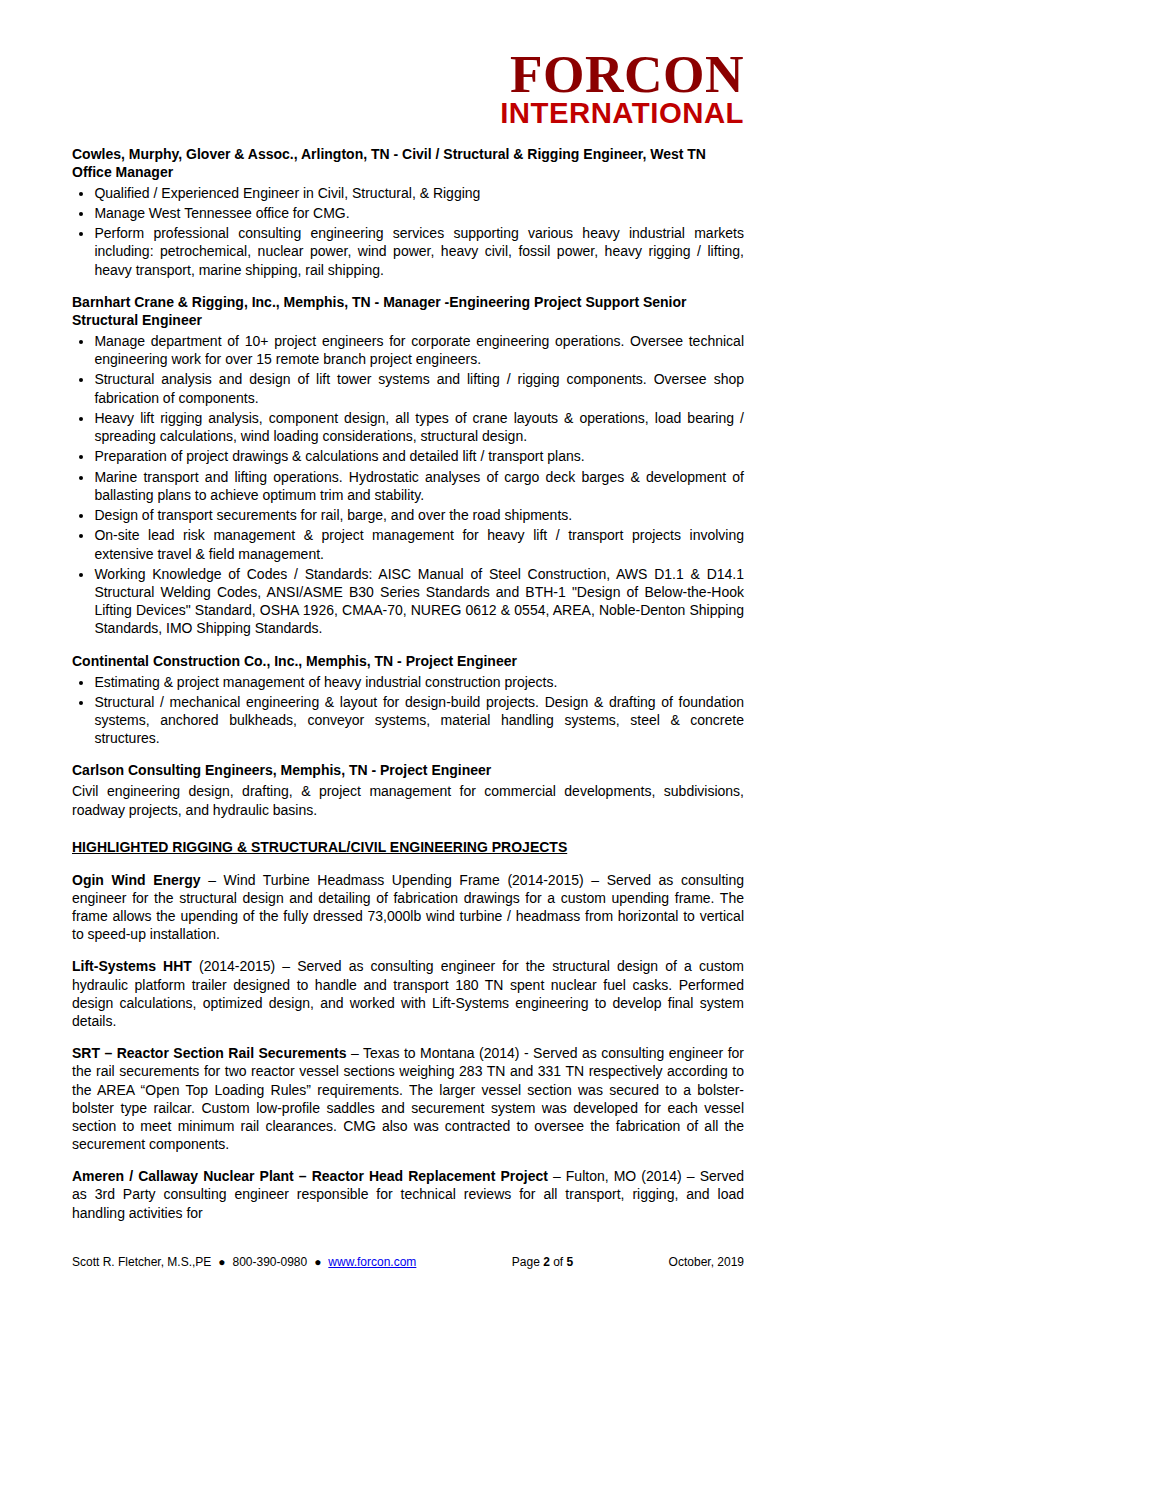FORCON INTERNATIONAL
Cowles, Murphy, Glover & Assoc., Arlington, TN - Civil / Structural & Rigging Engineer, West TN Office Manager
Qualified / Experienced Engineer in Civil, Structural, & Rigging
Manage West Tennessee office for CMG.
Perform professional consulting engineering services supporting various heavy industrial markets including: petrochemical, nuclear power, wind power, heavy civil, fossil power, heavy rigging / lifting, heavy transport, marine shipping, rail shipping.
Barnhart Crane & Rigging, Inc., Memphis, TN - Manager -Engineering Project Support Senior Structural Engineer
Manage department of 10+ project engineers for corporate engineering operations. Oversee technical engineering work for over 15 remote branch project engineers.
Structural analysis and design of lift tower systems and lifting / rigging components. Oversee shop fabrication of components.
Heavy lift rigging analysis, component design, all types of crane layouts & operations, load bearing / spreading calculations, wind loading considerations, structural design.
Preparation of project drawings & calculations and detailed lift / transport plans.
Marine transport and lifting operations. Hydrostatic analyses of cargo deck barges & development of ballasting plans to achieve optimum trim and stability.
Design of transport securements for rail, barge, and over the road shipments.
On-site lead risk management & project management for heavy lift / transport projects involving extensive travel & field management.
Working Knowledge of Codes / Standards: AISC Manual of Steel Construction, AWS D1.1 & D14.1 Structural Welding Codes, ANSI/ASME B30 Series Standards and BTH-1 "Design of Below-the-Hook Lifting Devices" Standard, OSHA 1926, CMAA-70, NUREG 0612 & 0554, AREA, Noble-Denton Shipping Standards, IMO Shipping Standards.
Continental Construction Co., Inc., Memphis, TN - Project Engineer
Estimating & project management of heavy industrial construction projects.
Structural / mechanical engineering & layout for design-build projects. Design & drafting of foundation systems, anchored bulkheads, conveyor systems, material handling systems, steel & concrete structures.
Carlson Consulting Engineers, Memphis, TN - Project Engineer
Civil engineering design, drafting, & project management for commercial developments, subdivisions, roadway projects, and hydraulic basins.
HIGHLIGHTED RIGGING & STRUCTURAL/CIVIL ENGINEERING PROJECTS
Ogin Wind Energy – Wind Turbine Headmass Upending Frame (2014-2015) – Served as consulting engineer for the structural design and detailing of fabrication drawings for a custom upending frame. The frame allows the upending of the fully dressed 73,000lb wind turbine / headmass from horizontal to vertical to speed-up installation.
Lift-Systems HHT (2014-2015) – Served as consulting engineer for the structural design of a custom hydraulic platform trailer designed to handle and transport 180 TN spent nuclear fuel casks. Performed design calculations, optimized design, and worked with Lift-Systems engineering to develop final system details.
SRT – Reactor Section Rail Securements – Texas to Montana (2014) - Served as consulting engineer for the rail securements for two reactor vessel sections weighing 283 TN and 331 TN respectively according to the AREA “Open Top Loading Rules” requirements. The larger vessel section was secured to a bolster-bolster type railcar. Custom low-profile saddles and securement system was developed for each vessel section to meet minimum rail clearances. CMG also was contracted to oversee the fabrication of all the securement components.
Ameren / Callaway Nuclear Plant – Reactor Head Replacement Project – Fulton, MO (2014) – Served as 3rd Party consulting engineer responsible for technical reviews for all transport, rigging, and load handling activities for
Scott R. Fletcher, M.S.,PE ● 800-390-0980 ● www.forcon.com
Page 2 of 5
October, 2019